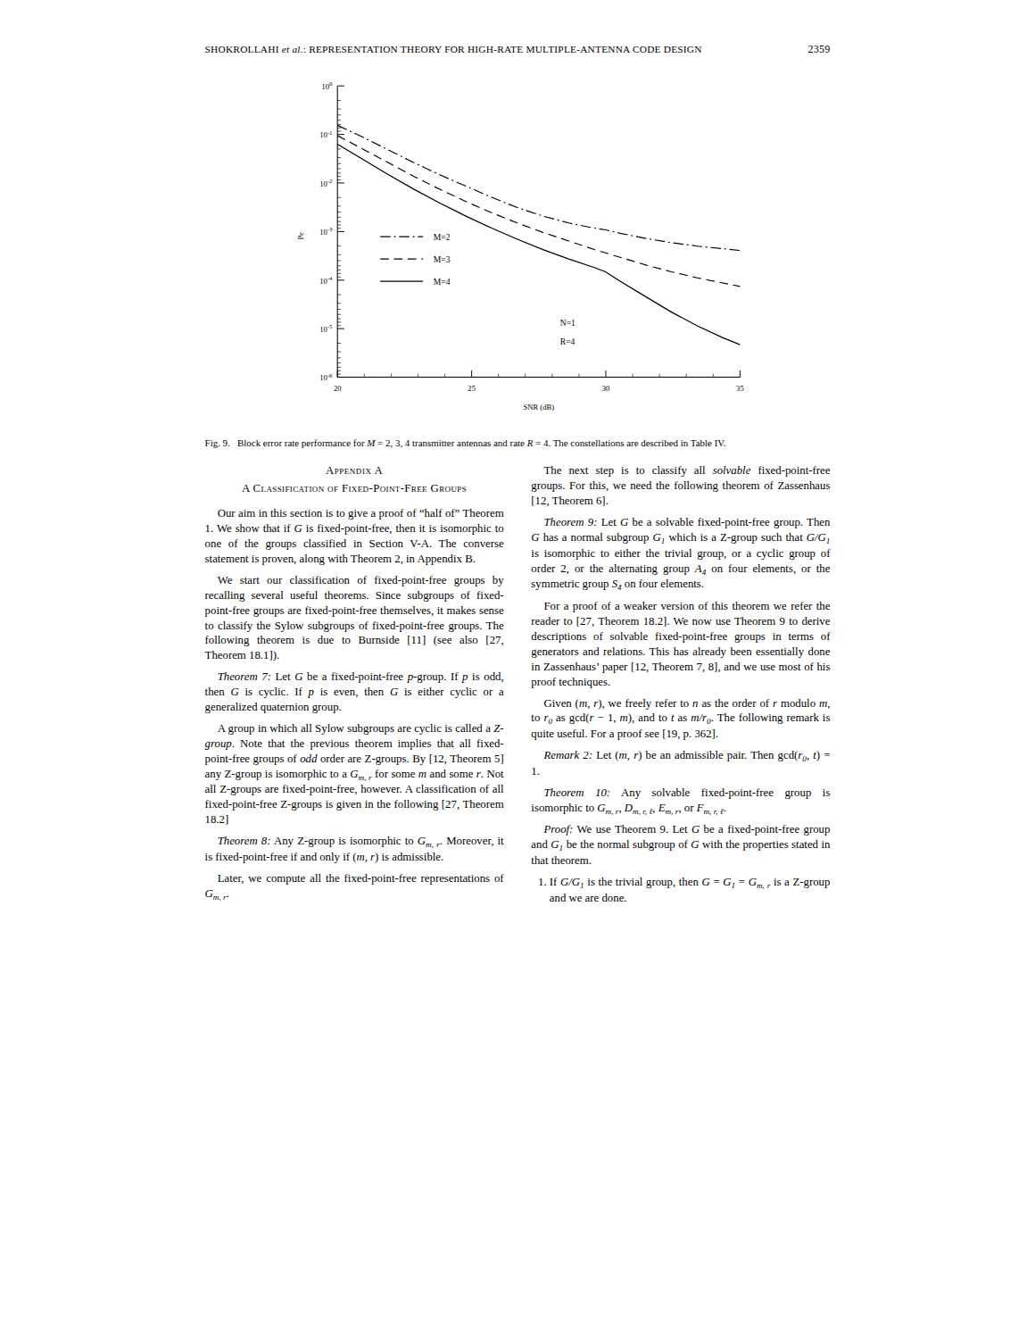SHOKROLLAHI et al.: REPRESENTATION THEORY FOR HIGH-RATE MULTIPLE-ANTENNA CODE DESIGN
2359
100 10-1 10-2 10-3 10-4 10-5 10-6 20 25 30 35 SNR (dB) Pe M=2 M=3 M=4 N=1 R=4
Fig. 9. Block error rate performance for M = 2, 3, 4 transmitter antennas and rate R = 4. The constellations are described in Table IV.
Appendix A
A Classification of Fixed-Point-Free Groups
Our aim in this section is to give a proof of “half of” Theorem 1. We show that if G is fixed-point-free, then it is isomorphic to one of the groups classified in Section V-A. The converse statement is proven, along with Theorem 2, in Appendix B.
We start our classification of fixed-point-free groups by recalling several useful theorems. Since subgroups of fixed-point-free groups are fixed-point-free themselves, it makes sense to classify the Sylow subgroups of fixed-point-free groups. The following theorem is due to Burnside [11] (see also [27, Theorem 18.1]).
Theorem 7: Let G be a fixed-point-free p-group. If p is odd, then G is cyclic. If p is even, then G is either cyclic or a generalized quaternion group.
A group in which all Sylow subgroups are cyclic is called a Z-group. Note that the previous theorem implies that all fixed-point-free groups of odd order are Z-groups. By [12, Theorem 5] any Z-group is isomorphic to a Gm, r for some m and some r. Not all Z-groups are fixed-point-free, however. A classification of all fixed-point-free Z-groups is given in the following [27, Theorem 18.2]
Theorem 8: Any Z-group is isomorphic to Gm, r. Moreover, it is fixed-point-free if and only if (m, r) is admissible.
Later, we compute all the fixed-point-free representations of Gm, r.
The next step is to classify all solvable fixed-point-free groups. For this, we need the following theorem of Zassenhaus [12, Theorem 6].
Theorem 9: Let G be a solvable fixed-point-free group. Then G has a normal subgroup G1 which is a Z-group such that G/G1 is isomorphic to either the trivial group, or a cyclic group of order 2, or the alternating group A4 on four elements, or the symmetric group S4 on four elements.
For a proof of a weaker version of this theorem we refer the reader to [27, Theorem 18.2]. We now use Theorem 9 to derive descriptions of solvable fixed-point-free groups in terms of generators and relations. This has already been essentially done in Zassenhaus’ paper [12, Theorem 7, 8], and we use most of his proof techniques.
Given (m, r), we freely refer to n as the order of r modulo m, to r0 as gcd(r − 1, m), and to t as m/r0. The following remark is quite useful. For a proof see [19, p. 362].
Remark 2: Let (m, r) be an admissible pair. Then gcd(r0, t) = 1.
Theorem 10: Any solvable fixed-point-free group is isomorphic to Gm, r, Dm, r, ℓ, Em, r, or Fm, r, ℓ.
Proof: We use Theorem 9. Let G be a fixed-point-free group and G1 be the normal subgroup of G with the properties stated in that theorem.
If G/G1 is the trivial group, then G = G1 = Gm, r is a Z-group and we are done.